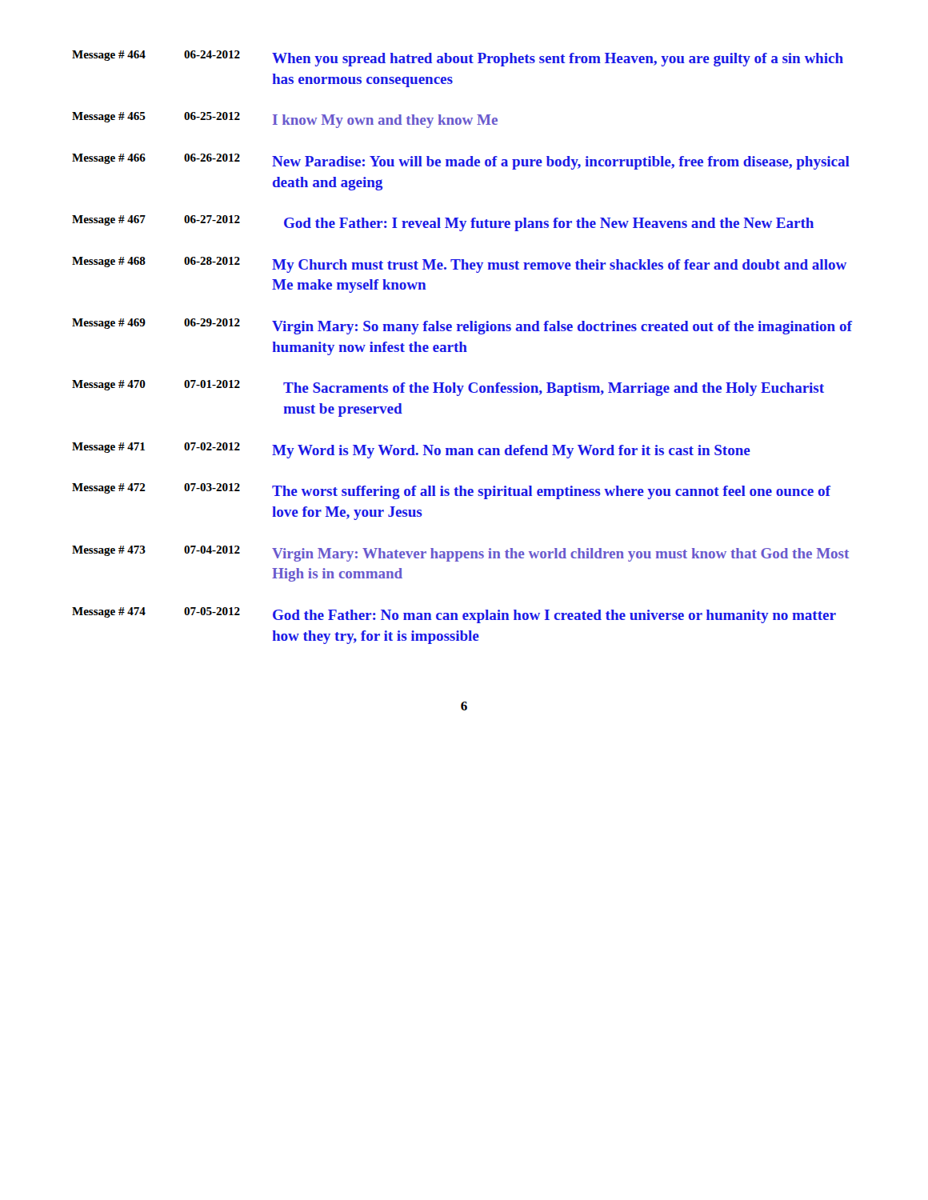| Message # 464 | 06-24-2012 | When you spread hatred about Prophets sent from Heaven, you are guilty of a sin which has enormous consequences |
| Message # 465 | 06-25-2012 | I know My own and they know Me |
| Message # 466 | 06-26-2012 | New Paradise: You will be made of a pure body, incorruptible, free from disease, physical death and ageing |
| Message # 467 | 06-27-2012 | God the Father: I reveal My future plans for the New Heavens and the New Earth |
| Message # 468 | 06-28-2012 | My Church must trust Me. They must remove their shackles of fear and doubt and allow Me make myself known |
| Message # 469 | 06-29-2012 | Virgin Mary: So many false religions and false doctrines created out of the imagination of humanity now infest the earth |
| Message # 470 | 07-01-2012 | The Sacraments of the Holy Confession, Baptism, Marriage and the Holy Eucharist must be preserved |
| Message # 471 | 07-02-2012 | My Word is My Word. No man can defend My Word for it is cast in Stone |
| Message # 472 | 07-03-2012 | The worst suffering of all is the spiritual emptiness where you cannot feel one ounce of love for Me, your Jesus |
| Message # 473 | 07-04-2012 | Virgin Mary: Whatever happens in the world children you must know that God the Most High is in command |
| Message # 474 | 07-05-2012 | God the Father: No man can explain how I created the universe or humanity no matter how they try, for it is impossible |
6